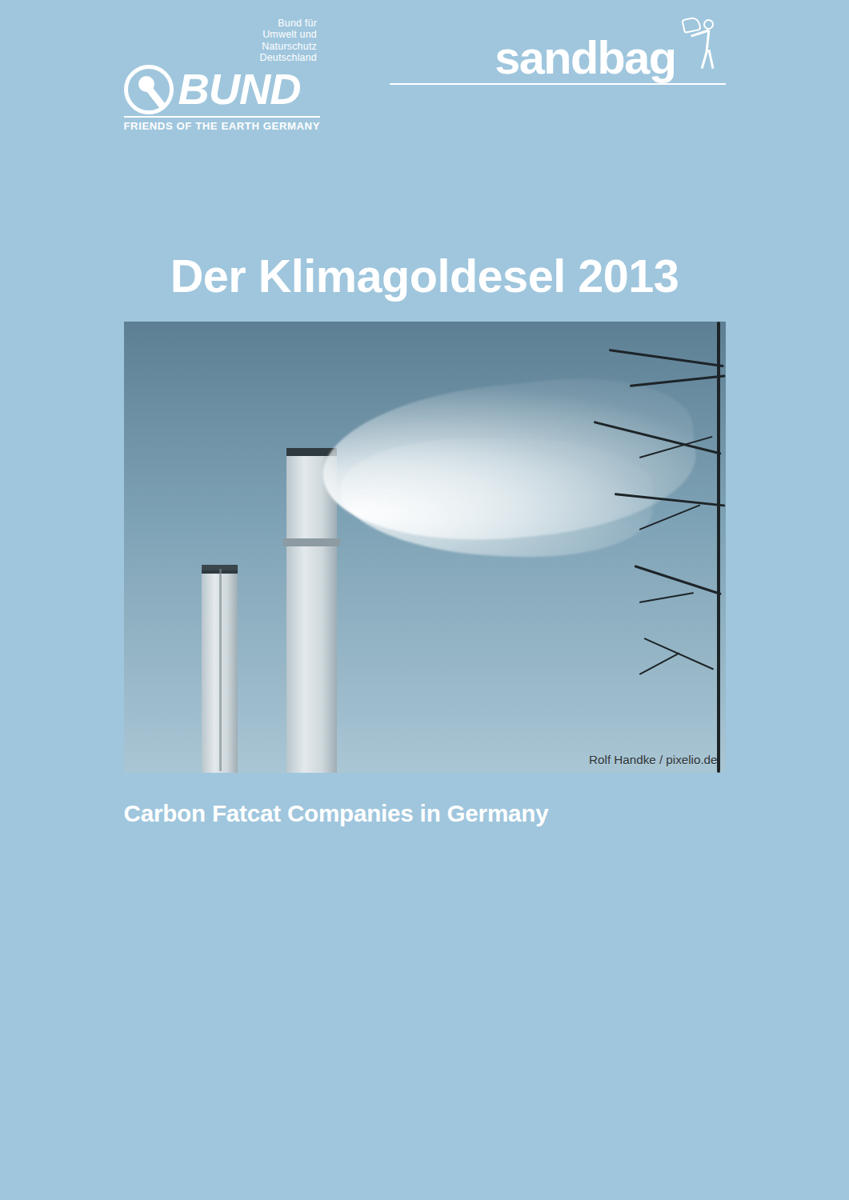Bund für
Umwelt und
Naturschutz
Deutschland
BUND
FRIENDS OF THE EARTH GERMANY
sandbag
Der Klimagoldesel 2013
Rolf Handke / pixelio.de
Carbon Fatcat Companies in Germany